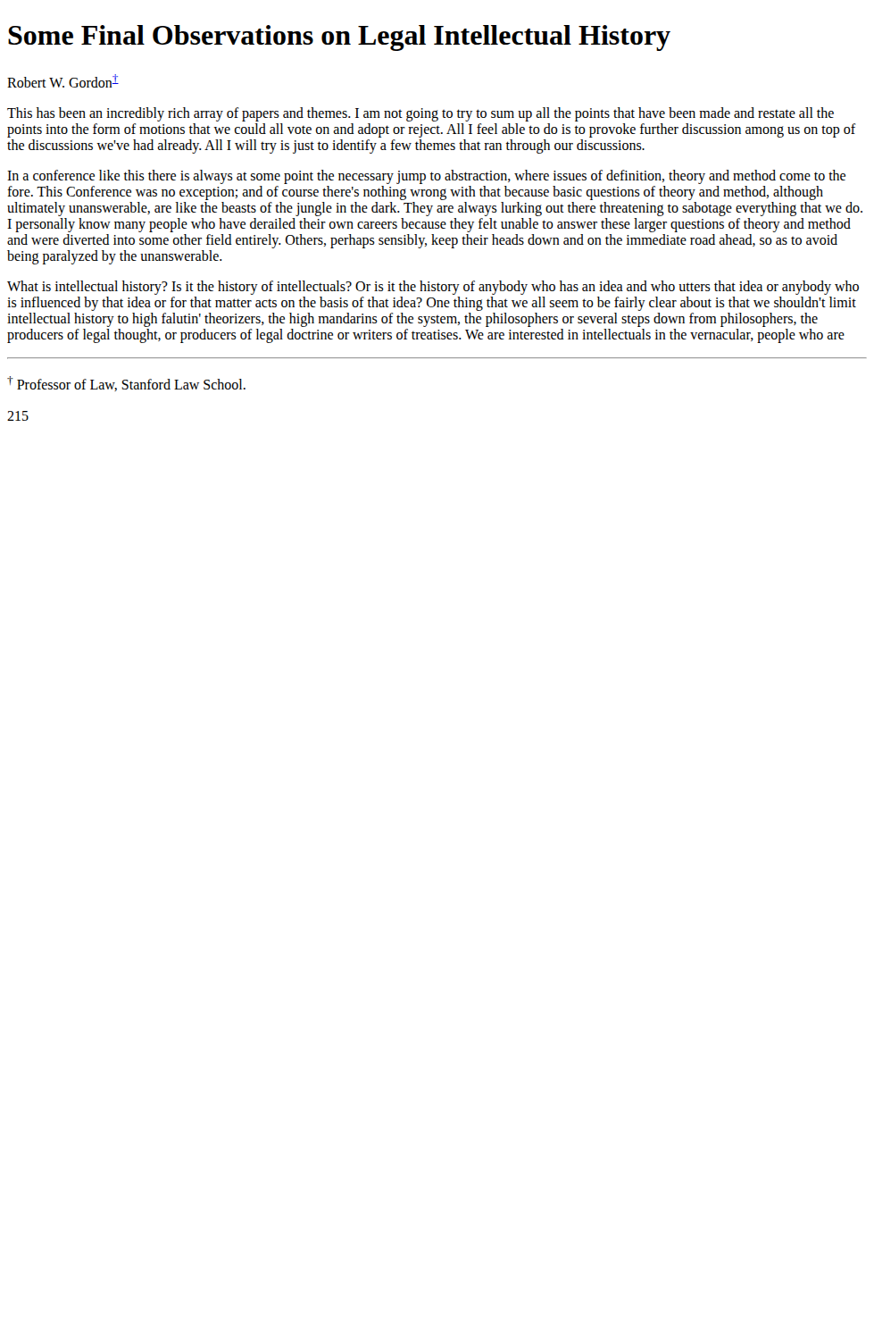Some Final Observations on Legal Intellectual History
Robert W. Gordon†
This has been an incredibly rich array of papers and themes. I am not going to try to sum up all the points that have been made and restate all the points into the form of motions that we could all vote on and adopt or reject. All I feel able to do is to provoke further discussion among us on top of the discussions we've had already. All I will try is just to identify a few themes that ran through our discussions.
In a conference like this there is always at some point the necessary jump to abstraction, where issues of definition, theory and method come to the fore. This Conference was no exception; and of course there's nothing wrong with that because basic questions of theory and method, although ultimately unanswerable, are like the beasts of the jungle in the dark. They are always lurking out there threatening to sabotage everything that we do. I personally know many people who have derailed their own careers because they felt unable to answer these larger questions of theory and method and were diverted into some other field entirely. Others, perhaps sensibly, keep their heads down and on the immediate road ahead, so as to avoid being paralyzed by the unanswerable.
What is intellectual history? Is it the history of intellectuals? Or is it the history of anybody who has an idea and who utters that idea or anybody who is influenced by that idea or for that matter acts on the basis of that idea? One thing that we all seem to be fairly clear about is that we shouldn't limit intellectual history to high falutin' theorizers, the high mandarins of the system, the philosophers or several steps down from philosophers, the producers of legal thought, or producers of legal doctrine or writers of treatises. We are interested in intellectuals in the vernacular, people who are
† Professor of Law, Stanford Law School.
215